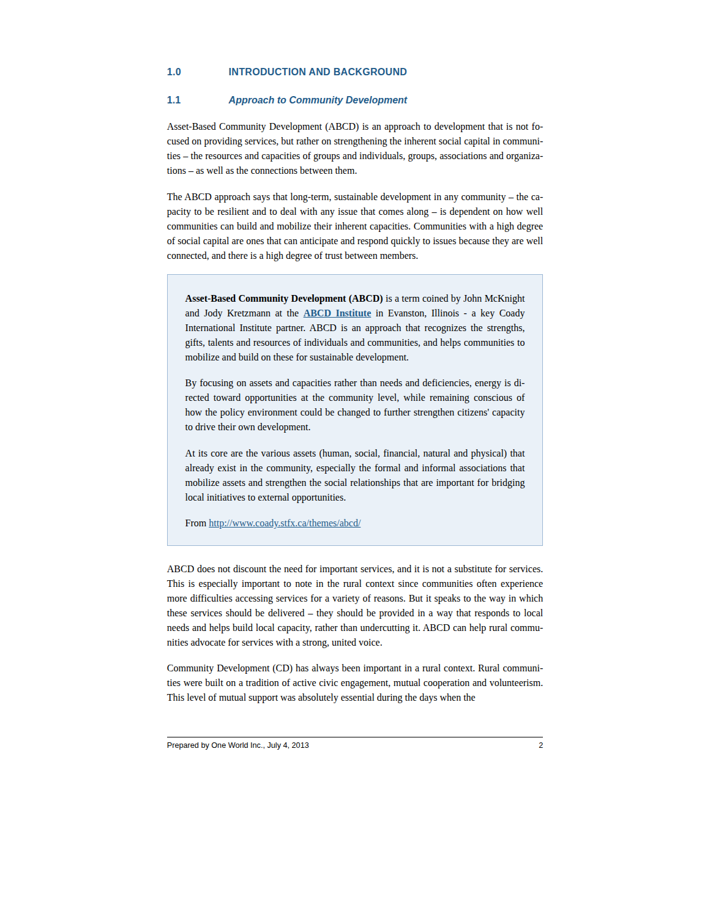1.0 INTRODUCTION AND BACKGROUND
1.1 Approach to Community Development
Asset-Based Community Development (ABCD) is an approach to development that is not focused on providing services, but rather on strengthening the inherent social capital in communities – the resources and capacities of groups and individuals, groups, associations and organizations – as well as the connections between them.
The ABCD approach says that long-term, sustainable development in any community – the capacity to be resilient and to deal with any issue that comes along – is dependent on how well communities can build and mobilize their inherent capacities. Communities with a high degree of social capital are ones that can anticipate and respond quickly to issues because they are well connected, and there is a high degree of trust between members.
Asset-Based Community Development (ABCD) is a term coined by John McKnight and Jody Kretzmann at the ABCD Institute in Evanston, Illinois - a key Coady International Institute partner. ABCD is an approach that recognizes the strengths, gifts, talents and resources of individuals and communities, and helps communities to mobilize and build on these for sustainable development.
By focusing on assets and capacities rather than needs and deficiencies, energy is directed toward opportunities at the community level, while remaining conscious of how the policy environment could be changed to further strengthen citizens' capacity to drive their own development.
At its core are the various assets (human, social, financial, natural and physical) that already exist in the community, especially the formal and informal associations that mobilize assets and strengthen the social relationships that are important for bridging local initiatives to external opportunities.
From http://www.coady.stfx.ca/themes/abcd/
ABCD does not discount the need for important services, and it is not a substitute for services. This is especially important to note in the rural context since communities often experience more difficulties accessing services for a variety of reasons. But it speaks to the way in which these services should be delivered – they should be provided in a way that responds to local needs and helps build local capacity, rather than undercutting it. ABCD can help rural communities advocate for services with a strong, united voice.
Community Development (CD) has always been important in a rural context. Rural communities were built on a tradition of active civic engagement, mutual cooperation and volunteerism. This level of mutual support was absolutely essential during the days when the
Prepared by One World Inc., July 4, 2013 2